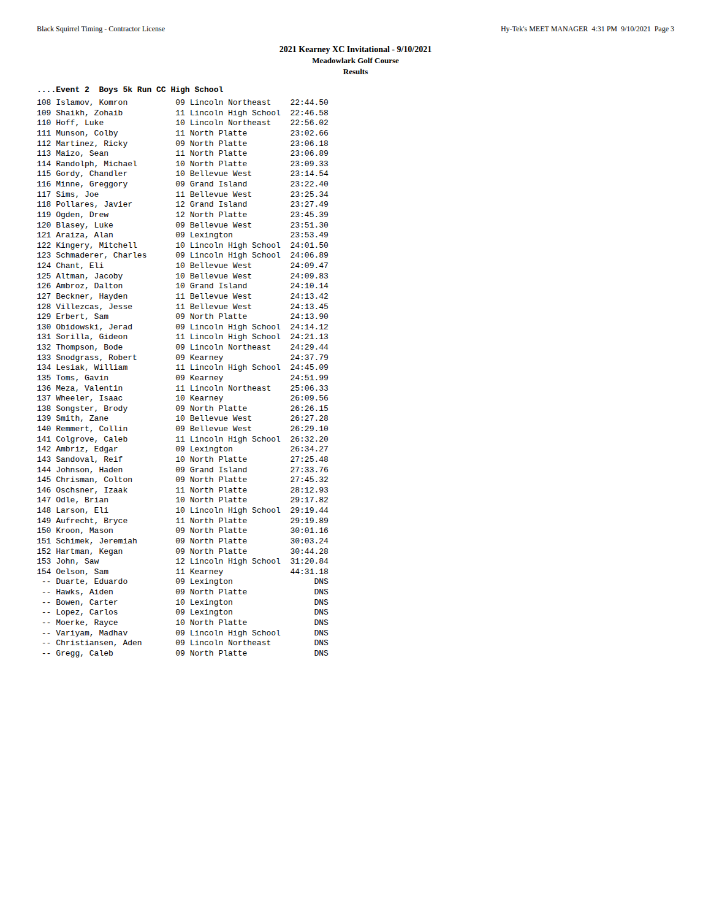Black Squirrel Timing - Contractor License Hy-Tek's MEET MANAGER 4:31 PM 9/10/2021 Page 3
2021 Kearney XC Invitational - 9/10/2021
Meadowlark Golf Course
Results
....Event 2 Boys 5k Run CC High School
108 Islamov, Komron          09 Lincoln Northeast    22:44.50
109 Shaikh, Zohaib           11 Lincoln High School  22:46.58
110 Hoff, Luke               10 Lincoln Northeast    22:56.02
111 Munson, Colby            11 North Platte         23:02.66
112 Martinez, Ricky          09 North Platte         23:06.18
113 Maizo, Sean              11 North Platte         23:06.89
114 Randolph, Michael        10 North Platte         23:09.33
115 Gordy, Chandler          10 Bellevue West        23:14.54
116 Minne, Greggory          09 Grand Island         23:22.40
117 Sims, Joe                11 Bellevue West        23:25.34
118 Pollares, Javier         12 Grand Island         23:27.49
119 Ogden, Drew              12 North Platte         23:45.39
120 Blasey, Luke             09 Bellevue West        23:51.30
121 Araiza, Alan             09 Lexington            23:53.49
122 Kingery, Mitchell        10 Lincoln High School  24:01.50
123 Schmaderer, Charles      09 Lincoln High School  24:06.89
124 Chant, Eli               10 Bellevue West        24:09.47
125 Altman, Jacoby           10 Bellevue West        24:09.83
126 Ambroz, Dalton           10 Grand Island         24:10.14
127 Beckner, Hayden          11 Bellevue West        24:13.42
128 Villezcas, Jesse         11 Bellevue West        24:13.45
129 Erbert, Sam              09 North Platte         24:13.90
130 Obidowski, Jerad         09 Lincoln High School  24:14.12
131 Sorilla, Gideon          11 Lincoln High School  24:21.13
132 Thompson, Bode           09 Lincoln Northeast    24:29.44
133 Snodgrass, Robert        09 Kearney              24:37.79
134 Lesiak, William          11 Lincoln High School  24:45.09
135 Toms, Gavin              09 Kearney              24:51.99
136 Meza, Valentin           11 Lincoln Northeast    25:06.33
137 Wheeler, Isaac           10 Kearney              26:09.56
138 Songster, Brody          09 North Platte         26:26.15
139 Smith, Zane              10 Bellevue West        26:27.28
140 Remmert, Collin          09 Bellevue West        26:29.10
141 Colgrove, Caleb          11 Lincoln High School  26:32.20
142 Ambriz, Edgar            09 Lexington            26:34.27
143 Sandoval, Reif           10 North Platte         27:25.48
144 Johnson, Haden           09 Grand Island         27:33.76
145 Chrisman, Colton         09 North Platte         27:45.32
146 Oschsner, Izaak          11 North Platte         28:12.93
147 Odle, Brian              10 North Platte         29:17.82
148 Larson, Eli              10 Lincoln High School  29:19.44
149 Aufrecht, Bryce          11 North Platte         29:19.89
150 Kroon, Mason             09 North Platte         30:01.16
151 Schimek, Jeremiah        09 North Platte         30:03.24
152 Hartman, Kegan           09 North Platte         30:44.28
153 John, Saw                12 Lincoln High School  31:20.84
154 Oelson, Sam              11 Kearney              44:31.18
 -- Duarte, Eduardo          09 Lexington                 DNS
 -- Hawks, Aiden             09 North Platte              DNS
 -- Bowen, Carter            10 Lexington                 DNS
 -- Lopez, Carlos            09 Lexington                 DNS
 -- Moerke, Rayce            10 North Platte              DNS
 -- Variyam, Madhav          09 Lincoln High School       DNS
 -- Christiansen, Aden       09 Lincoln Northeast         DNS
 -- Gregg, Caleb             09 North Platte              DNS